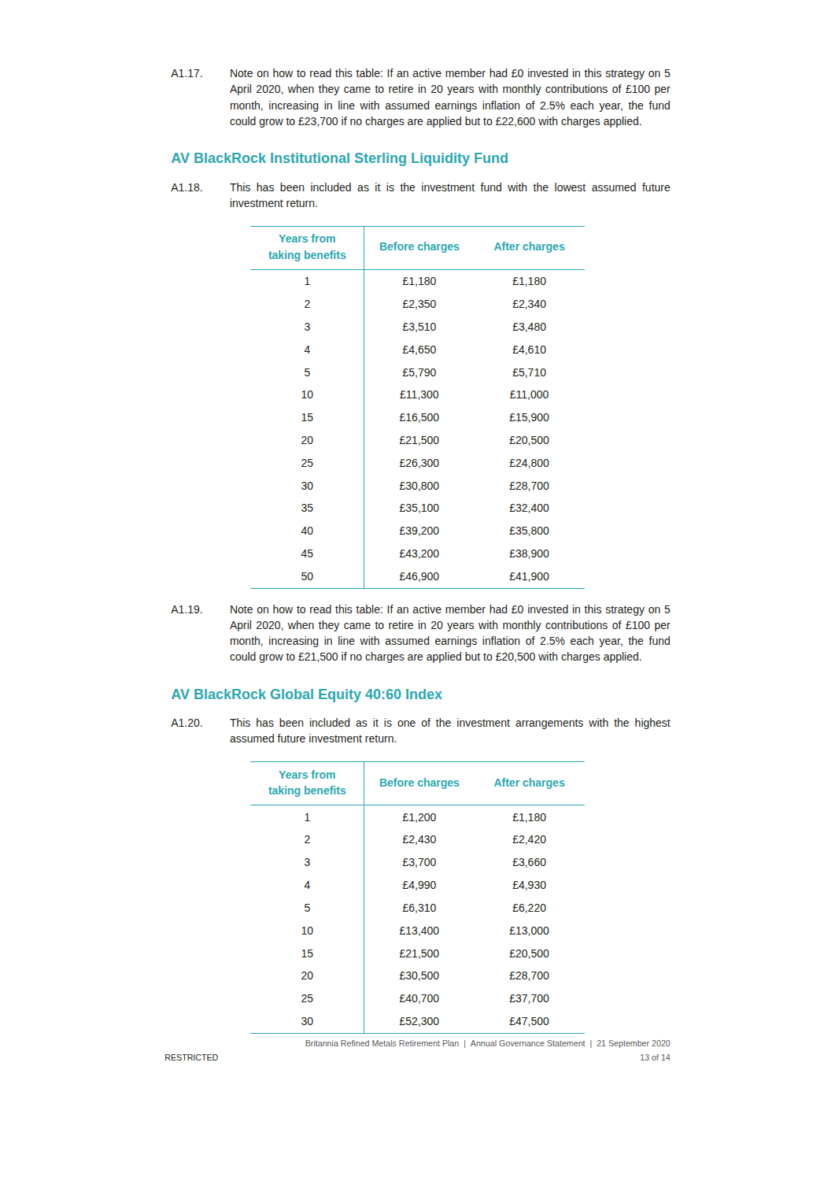A1.17.
Note on how to read this table: If an active member had £0 invested in this strategy on 5 April 2020, when they came to retire in 20 years with monthly contributions of £100 per month, increasing in line with assumed earnings inflation of 2.5% each year, the fund could grow to £23,700 if no charges are applied but to £22,600 with charges applied.
AV BlackRock Institutional Sterling Liquidity Fund
A1.18.
This has been included as it is the investment fund with the lowest assumed future investment return.
| Years from taking benefits | Before charges | After charges |
| --- | --- | --- |
| 1 | £1,180 | £1,180 |
| 2 | £2,350 | £2,340 |
| 3 | £3,510 | £3,480 |
| 4 | £4,650 | £4,610 |
| 5 | £5,790 | £5,710 |
| 10 | £11,300 | £11,000 |
| 15 | £16,500 | £15,900 |
| 20 | £21,500 | £20,500 |
| 25 | £26,300 | £24,800 |
| 30 | £30,800 | £28,700 |
| 35 | £35,100 | £32,400 |
| 40 | £39,200 | £35,800 |
| 45 | £43,200 | £38,900 |
| 50 | £46,900 | £41,900 |
A1.19.
Note on how to read this table: If an active member had £0 invested in this strategy on 5 April 2020, when they came to retire in 20 years with monthly contributions of £100 per month, increasing in line with assumed earnings inflation of 2.5% each year, the fund could grow to £21,500 if no charges are applied but to £20,500 with charges applied.
AV BlackRock Global Equity 40:60 Index
A1.20.
This has been included as it is one of the investment arrangements with the highest assumed future investment return.
| Years from taking benefits | Before charges | After charges |
| --- | --- | --- |
| 1 | £1,200 | £1,180 |
| 2 | £2,430 | £2,420 |
| 3 | £3,700 | £3,660 |
| 4 | £4,990 | £4,930 |
| 5 | £6,310 | £6,220 |
| 10 | £13,400 | £13,000 |
| 15 | £21,500 | £20,500 |
| 20 | £30,500 | £28,700 |
| 25 | £40,700 | £37,700 |
| 30 | £52,300 | £47,500 |
RESTRICTED
Britannia Refined Metals Retirement Plan | Annual Governance Statement | 21 September 2020
13 of 14